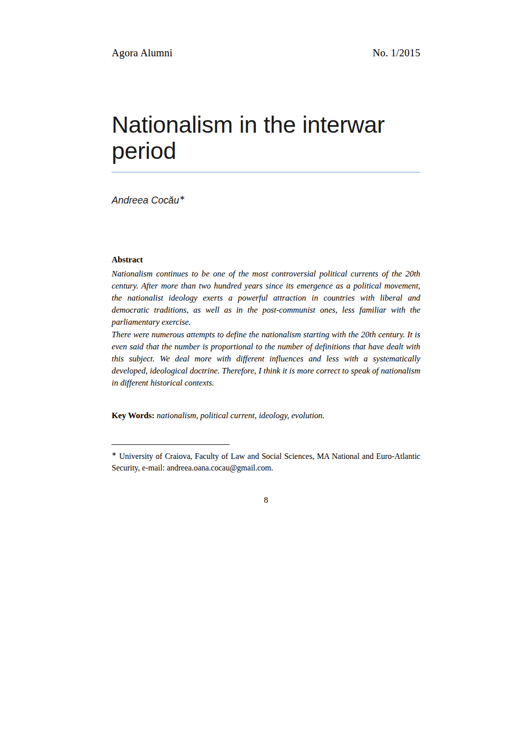Agora Alumni No. 1/2015
Nationalism in the interwar period
Andreea Cocău∗
Abstract
Nationalism continues to be one of the most controversial political currents of the 20th century. After more than two hundred years since its emergence as a political movement, the nationalist ideology exerts a powerful attraction in countries with liberal and democratic traditions, as well as in the post-communist ones, less familiar with the parliamentary exercise.
There were numerous attempts to define the nationalism starting with the 20th century. It is even said that the number is proportional to the number of definitions that have dealt with this subject. We deal more with different influences and less with a systematically developed, ideological doctrine. Therefore, I think it is more correct to speak of nationalism in different historical contexts.
Key Words: nationalism, political current, ideology, evolution.
∗ University of Craiova, Faculty of Law and Social Sciences, MA National and Euro-Atlantic Security, e-mail: andreea.oana.cocau@gmail.com.
8